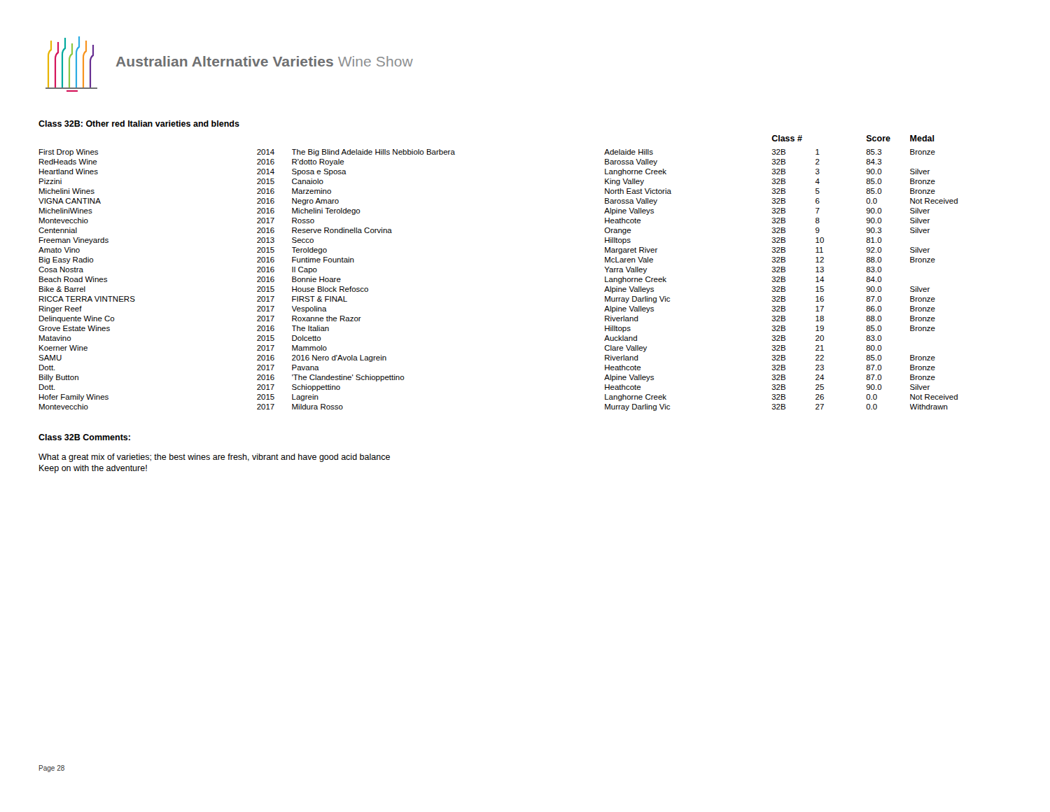Australian Alternative Varieties Wine Show
Class 32B: Other red Italian varieties and blends
| | Class # | | Score | Medal |
| --- | --- | --- | --- | --- |
| First Drop Wines | 2014 | The Big Blind Adelaide Hills Nebbiolo Barbera | Adelaide Hills | 32B | 1 | 85.3 | Bronze |
| RedHeads Wine | 2016 | R'dotto Royale | Barossa Valley | 32B | 2 | 84.3 | |
| Heartland Wines | 2014 | Sposa e Sposa | Langhorne Creek | 32B | 3 | 90.0 | Silver |
| Pizzini | 2015 | Canaiolo | King Valley | 32B | 4 | 85.0 | Bronze |
| Michelini Wines | 2016 | Marzemino | North East Victoria | 32B | 5 | 85.0 | Bronze |
| VIGNA CANTINA | 2016 | Negro Amaro | Barossa Valley | 32B | 6 | 0.0 | Not Received |
| MicheliniWines | 2016 | Michelini Teroldego | Alpine Valleys | 32B | 7 | 90.0 | Silver |
| Montevecchio | 2017 | Rosso | Heathcote | 32B | 8 | 90.0 | Silver |
| Centennial | 2016 | Reserve Rondinella Corvina | Orange | 32B | 9 | 90.3 | Silver |
| Freeman Vineyards | 2013 | Secco | Hilltops | 32B | 10 | 81.0 | |
| Amato Vino | 2015 | Teroldego | Margaret River | 32B | 11 | 92.0 | Silver |
| Big Easy Radio | 2016 | Funtime Fountain | McLaren Vale | 32B | 12 | 88.0 | Bronze |
| Cosa Nostra | 2016 | Il Capo | Yarra Valley | 32B | 13 | 83.0 | |
| Beach Road Wines | 2016 | Bonnie Hoare | Langhorne Creek | 32B | 14 | 84.0 | |
| Bike & Barrel | 2015 | House Block Refosco | Alpine Valleys | 32B | 15 | 90.0 | Silver |
| RICCA TERRA VINTNERS | 2017 | FIRST & FINAL | Murray Darling Vic | 32B | 16 | 87.0 | Bronze |
| Ringer Reef | 2017 | Vespolina | Alpine Valleys | 32B | 17 | 86.0 | Bronze |
| Delinquente Wine Co | 2017 | Roxanne the Razor | Riverland | 32B | 18 | 88.0 | Bronze |
| Grove Estate Wines | 2016 | The Italian | Hilltops | 32B | 19 | 85.0 | Bronze |
| Matavino | 2015 | Dolcetto | Auckland | 32B | 20 | 83.0 | |
| Koerner Wine | 2017 | Mammolo | Clare Valley | 32B | 21 | 80.0 | |
| SAMU | 2016 | 2016 Nero d'Avola Lagrein | Riverland | 32B | 22 | 85.0 | Bronze |
| Dott. | 2017 | Pavana | Heathcote | 32B | 23 | 87.0 | Bronze |
| Billy Button | 2016 | 'The Clandestine' Schioppettino | Alpine Valleys | 32B | 24 | 87.0 | Bronze |
| Dott. | 2017 | Schioppettino | Heathcote | 32B | 25 | 90.0 | Silver |
| Hofer Family Wines | 2015 | Lagrein | Langhorne Creek | 32B | 26 | 0.0 | Not Received |
| Montevecchio | 2017 | Mildura Rosso | Murray Darling Vic | 32B | 27 | 0.0 | Withdrawn |
Class 32B Comments:
What a great mix of varieties; the best wines are fresh, vibrant and have good acid balance
Keep on with the adventure!
Page 28